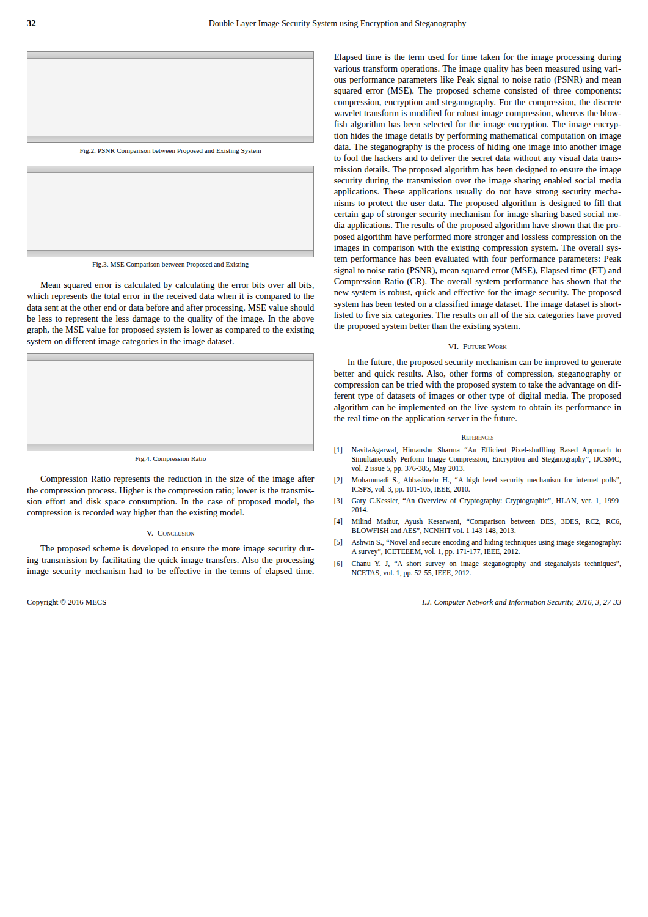32 Double Layer Image Security System using Encryption and Steganography
Fig.2. PSNR Comparison between Proposed and Existing System
Fig.3. MSE Comparison between Proposed and Existing
Mean squared error is calculated by calculating the error bits over all bits, which represents the total error in the received data when it is compared to the data sent at the other end or data before and after processing. MSE value should be less to represent the less damage to the quality of the image. In the above graph, the MSE value for proposed system is lower as compared to the existing system on different image categories in the image dataset.
Fig.4. Compression Ratio
Compression Ratio represents the reduction in the size of the image after the compression process. Higher is the compression ratio; lower is the transmission effort and disk space consumption. In the case of proposed model, the compression is recorded way higher than the existing model.
V. Conclusion
The proposed scheme is developed to ensure the more image security during transmission by facilitating the quick image transfers. Also the processing image security mechanism had to be effective in the terms of elapsed time. Elapsed time is the term used for time taken for the image processing during various transform operations. The image quality has been measured using various performance parameters like Peak signal to noise ratio (PSNR) and mean squared error (MSE). The proposed scheme consisted of three components: compression, encryption and steganography. For the compression, the discrete wavelet transform is modified for robust image compression, whereas the blowfish algorithm has been selected for the image encryption. The image encryption hides the image details by performing mathematical computation on image data. The steganography is the process of hiding one image into another image to fool the hackers and to deliver the secret data without any visual data transmission details. The proposed algorithm has been designed to ensure the image security during the transmission over the image sharing enabled social media applications. These applications usually do not have strong security mechanisms to protect the user data. The proposed algorithm is designed to fill that certain gap of stronger security mechanism for image sharing based social media applications. The results of the proposed algorithm have shown that the proposed algorithm have performed more stronger and lossless compression on the images in comparison with the existing compression system. The overall system performance has been evaluated with four performance parameters: Peak signal to noise ratio (PSNR), mean squared error (MSE), Elapsed time (ET) and Compression Ratio (CR). The overall system performance has shown that the new system is robust, quick and effective for the image security. The proposed system has been tested on a classified image dataset. The image dataset is shortlisted to five six categories. The results on all of the six categories have proved the proposed system better than the existing system.
VI. Future Work
In the future, the proposed security mechanism can be improved to generate better and quick results. Also, other forms of compression, steganography or compression can be tried with the proposed system to take the advantage on different type of datasets of images or other type of digital media. The proposed algorithm can be implemented on the live system to obtain its performance in the real time on the application server in the future.
References
NavitaAgarwal, Himanshu Sharma “An Efficient Pixel-shuffling Based Approach to Simultaneously Perform Image Compression, Encryption and Steganography”, IJCSMC, vol. 2 issue 5, pp. 376-385, May 2013.
Mohammadi S., Abbasimehr H., “A high level security mechanism for internet polls”, ICSPS, vol. 3, pp. 101-105, IEEE, 2010.
Gary C.Kessler, “An Overview of Cryptography: Cryptographic”, HLAN, ver. 1, 1999-2014.
Milind Mathur, Ayush Kesarwani, “Comparison between DES, 3DES, RC2, RC6, BLOWFISH and AES”, NCNHIT vol. 1 143-148, 2013.
Ashwin S., “Novel and secure encoding and hiding techniques using image steganography: A survey”, ICETEEEM, vol. 1, pp. 171-177, IEEE, 2012.
Chanu Y. J, “A short survey on image steganography and steganalysis techniques”, NCETAS, vol. 1, pp. 52-55, IEEE, 2012.
Copyright © 2016 MECS I.J. Computer Network and Information Security, 2016, 3, 27-33